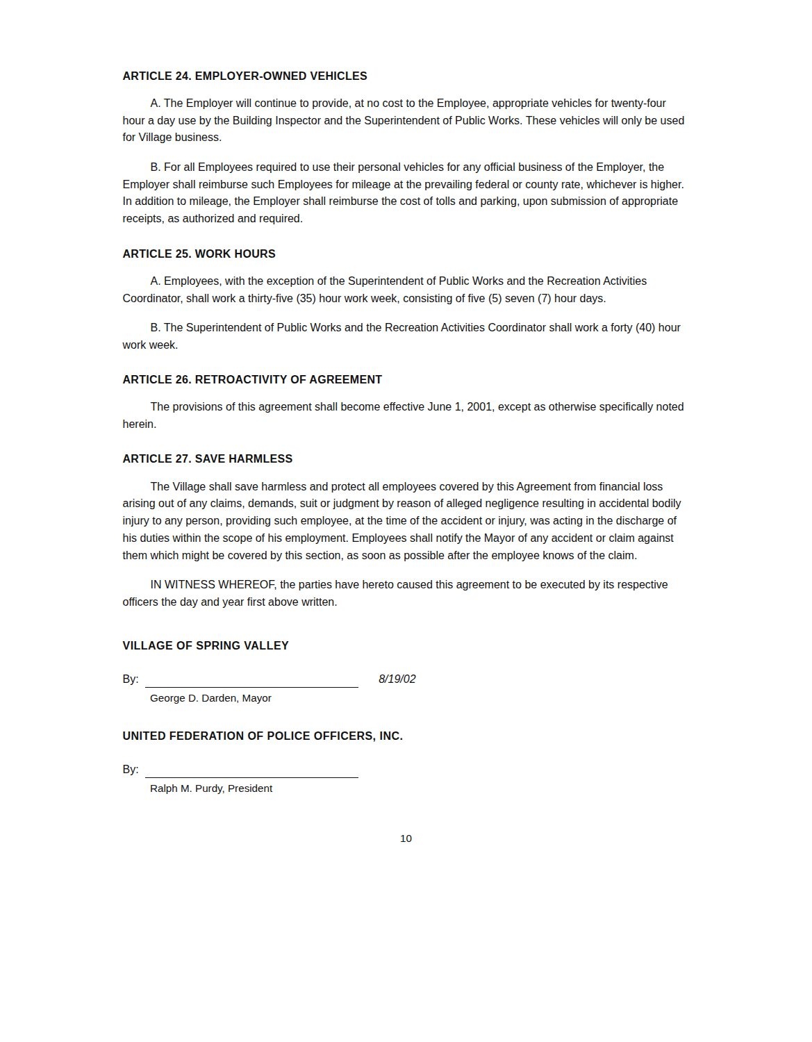ARTICLE 24. EMPLOYER-OWNED VEHICLES
A. The Employer will continue to provide, at no cost to the Employee, appropriate vehicles for twenty-four hour a day use by the Building Inspector and the Superintendent of Public Works. These vehicles will only be used for Village business.
B. For all Employees required to use their personal vehicles for any official business of the Employer, the Employer shall reimburse such Employees for mileage at the prevailing federal or county rate, whichever is higher. In addition to mileage, the Employer shall reimburse the cost of tolls and parking, upon submission of appropriate receipts, as authorized and required.
ARTICLE 25. WORK HOURS
A. Employees, with the exception of the Superintendent of Public Works and the Recreation Activities Coordinator, shall work a thirty-five (35) hour work week, consisting of five (5) seven (7) hour days.
B. The Superintendent of Public Works and the Recreation Activities Coordinator shall work a forty (40) hour work week.
ARTICLE 26. RETROACTIVITY OF AGREEMENT
The provisions of this agreement shall become effective June 1, 2001, except as otherwise specifically noted herein.
ARTICLE 27. SAVE HARMLESS
The Village shall save harmless and protect all employees covered by this Agreement from financial loss arising out of any claims, demands, suit or judgment by reason of alleged negligence resulting in accidental bodily injury to any person, providing such employee, at the time of the accident or injury, was acting in the discharge of his duties within the scope of his employment. Employees shall notify the Mayor of any accident or claim against them which might be covered by this section, as soon as possible after the employee knows of the claim.
IN WITNESS WHEREOF, the parties have hereto caused this agreement to be executed by its respective officers the day and year first above written.
VILLAGE OF SPRING VALLEY
By: 8/19/02
George D. Darden, Mayor
UNITED FEDERATION OF POLICE OFFICERS, INC.
By:
Ralph M. Purdy, President
10